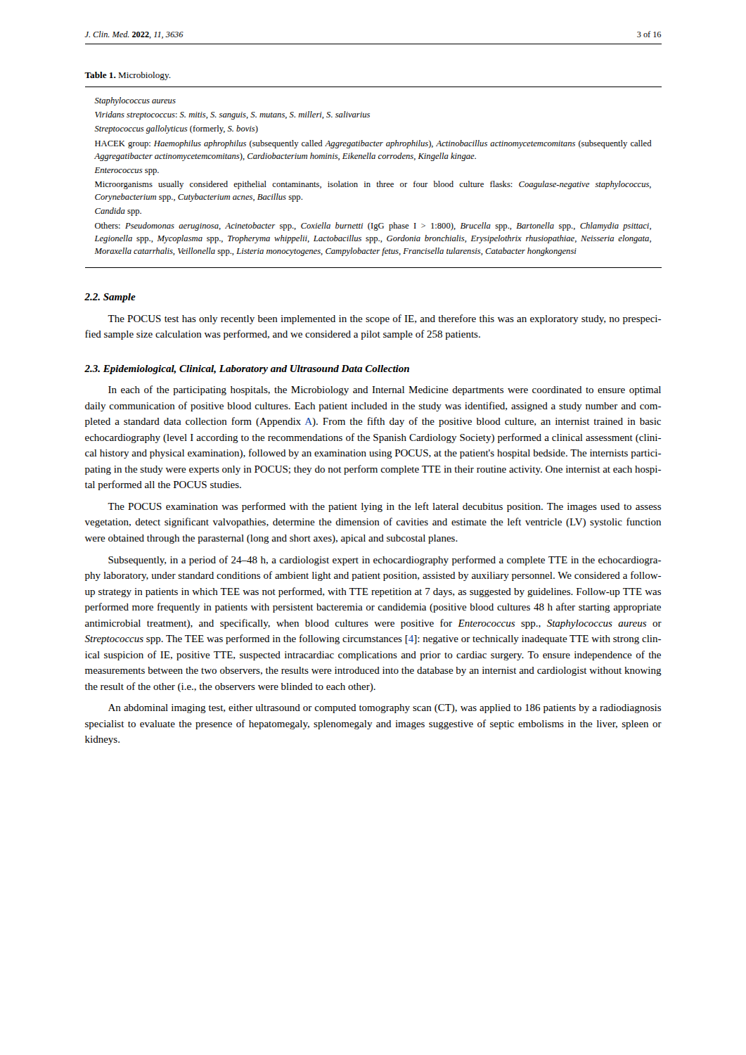J. Clin. Med. 2022, 11, 3636
3 of 16
Table 1. Microbiology.
| Staphylococcus aureus Viridans streptococcus : S. mitis , S. sanguis , S. mutans , S. milleri , S. salivarius Streptococcus gallolyticus (formerly, S. bovis ) HACEK group: Haemophilus aphrophilus (subsequently called Aggregatibacter aphrophilus ), Actinobacillus actinomycetemcomitans (subsequently called Aggregatibacter actinomycetemcomitans ), Cardiobacterium hominis , Eikenella corrodens , Kingella kingae . Enterococcus spp. Microorganisms usually considered epithelial contaminants, isolation in three or four blood culture flasks: Coagulase-negative staphylococcus , Corynebacterium spp., Cutybacterium acnes , Bacillus spp. Candida spp. Others: Pseudomonas aeruginosa , Acinetobacter spp., Coxiella burnetti (IgG phase I > 1:800), Brucella spp., Bartonella spp., Chlamydia psittaci , Legionella spp., Mycoplasma spp., Tropheryma whippelii , Lactobacillus spp., Gordonia bronchialis , Erysipelothrix rhusiopathiae , Neisseria elongata , Moraxella catarrhalis , Veillonella spp., Listeria monocytogenes , Campylobacter fetus , Francisella tularensis , Catabacter hongkongensi |
2.2. Sample
The POCUS test has only recently been implemented in the scope of IE, and therefore this was an exploratory study, no prespecified sample size calculation was performed, and we considered a pilot sample of 258 patients.
2.3. Epidemiological, Clinical, Laboratory and Ultrasound Data Collection
In each of the participating hospitals, the Microbiology and Internal Medicine departments were coordinated to ensure optimal daily communication of positive blood cultures. Each patient included in the study was identified, assigned a study number and completed a standard data collection form (Appendix A). From the fifth day of the positive blood culture, an internist trained in basic echocardiography (level I according to the recommendations of the Spanish Cardiology Society) performed a clinical assessment (clinical history and physical examination), followed by an examination using POCUS, at the patient's hospital bedside. The internists participating in the study were experts only in POCUS; they do not perform complete TTE in their routine activity. One internist at each hospital performed all the POCUS studies.
The POCUS examination was performed with the patient lying in the left lateral decubitus position. The images used to assess vegetation, detect significant valvopathies, determine the dimension of cavities and estimate the left ventricle (LV) systolic function were obtained through the parasternal (long and short axes), apical and subcostal planes.
Subsequently, in a period of 24–48 h, a cardiologist expert in echocardiography performed a complete TTE in the echocardiography laboratory, under standard conditions of ambient light and patient position, assisted by auxiliary personnel. We considered a follow-up strategy in patients in which TEE was not performed, with TTE repetition at 7 days, as suggested by guidelines. Follow-up TTE was performed more frequently in patients with persistent bacteremia or candidemia (positive blood cultures 48 h after starting appropriate antimicrobial treatment), and specifically, when blood cultures were positive for Enterococcus spp., Staphylococcus aureus or Streptococcus spp. The TEE was performed in the following circumstances [4]: negative or technically inadequate TTE with strong clinical suspicion of IE, positive TTE, suspected intracardiac complications and prior to cardiac surgery. To ensure independence of the measurements between the two observers, the results were introduced into the database by an internist and cardiologist without knowing the result of the other (i.e., the observers were blinded to each other).
An abdominal imaging test, either ultrasound or computed tomography scan (CT), was applied to 186 patients by a radiodiagnosis specialist to evaluate the presence of hepatomegaly, splenomegaly and images suggestive of septic embolisms in the liver, spleen or kidneys.